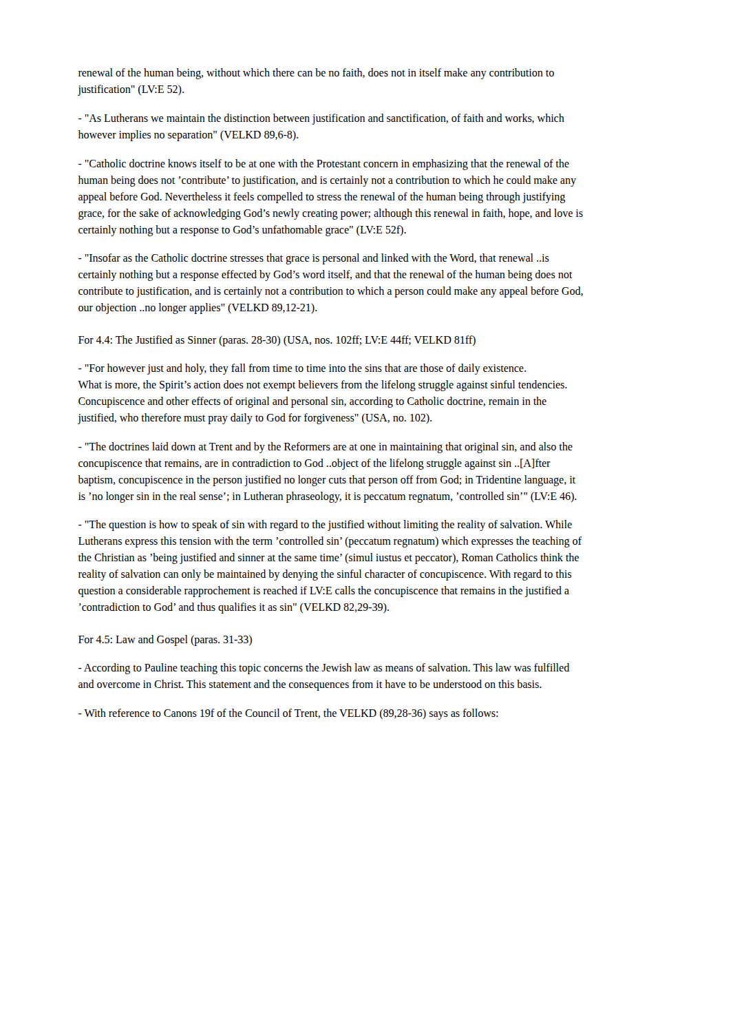renewal of the human being, without which there can be no faith, does not in itself make any contribution to justification" (LV:E 52).
- "As Lutherans we maintain the distinction between justification and sanctification, of faith and works, which however implies no separation" (VELKD 89,6-8).
- "Catholic doctrine knows itself to be at one with the Protestant concern in emphasizing that the renewal of the human being does not ’contribute’ to justification, and is certainly not a contribution to which he could make any appeal before God. Nevertheless it feels compelled to stress the renewal of the human being through justifying grace, for the sake of acknowledging God’s newly creating power; although this renewal in faith, hope, and love is certainly nothing but a response to God’s unfathomable grace" (LV:E 52f).
- "Insofar as the Catholic doctrine stresses that grace is personal and linked with the Word, that renewal ..is certainly nothing but a response effected by God’s word itself, and that the renewal of the human being does not contribute to justification, and is certainly not a contribution to which a person could make any appeal before God, our objection ..no longer applies" (VELKD 89,12-21).
For 4.4: The Justified as Sinner (paras. 28-30) (USA, nos. 102ff; LV:E 44ff; VELKD 81ff)
- "For however just and holy, they fall from time to time into the sins that are those of daily existence.
What is more, the Spirit’s action does not exempt believers from the lifelong struggle against sinful tendencies. Concupiscence and other effects of original and personal sin, according to Catholic doctrine, remain in the justified, who therefore must pray daily to God for forgiveness" (USA, no. 102).
- "The doctrines laid down at Trent and by the Reformers are at one in maintaining that original sin, and also the concupiscence that remains, are in contradiction to God ..object of the lifelong struggle against sin ..[A]fter baptism, concupiscence in the person justified no longer cuts that person off from God; in Tridentine language, it is ’no longer sin in the real sense’; in Lutheran phraseology, it is peccatum regnatum, ’controlled sin’" (LV:E 46).
- "The question is how to speak of sin with regard to the justified without limiting the reality of salvation. While Lutherans express this tension with the term ’controlled sin’ (peccatum regnatum) which expresses the teaching of the Christian as ’being justified and sinner at the same time’ (simul iustus et peccator), Roman Catholics think the reality of salvation can only be maintained by denying the sinful character of concupiscence. With regard to this question a considerable rapprochement is reached if LV:E calls the concupiscence that remains in the justified a ’contradiction to God’ and thus qualifies it as sin" (VELKD 82,29-39).
For 4.5: Law and Gospel (paras. 31-33)
- According to Pauline teaching this topic concerns the Jewish law as means of salvation. This law was fulfilled and overcome in Christ. This statement and the consequences from it have to be understood on this basis.
- With reference to Canons 19f of the Council of Trent, the VELKD (89,28-36) says as follows: